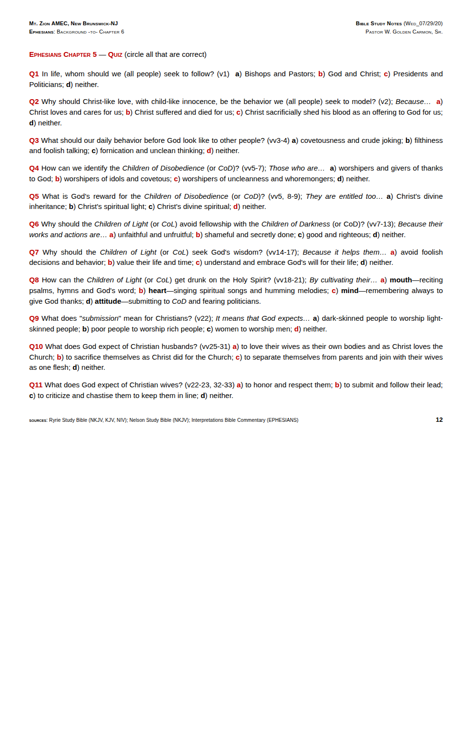Mt. Zion AMEC, New Brunswick-NJ
Ephesians: Background -to- Chapter 6
Bible Study Notes (Wed_07/29/20)
Pastor W. Golden Carmon, Sr.
Ephesians Chapter 5 — Quiz (circle all that are correct)
Q1 In life, whom should we (all people) seek to follow? (v1) a) Bishops and Pastors; b) God and Christ; c) Presidents and Politicians; d) neither.
Q2 Why should Christ-like love, with child-like innocence, be the behavior we (all people) seek to model? (v2); Because… a) Christ loves and cares for us; b) Christ suffered and died for us; c) Christ sacrificially shed his blood as an offering to God for us; d) neither.
Q3 What should our daily behavior before God look like to other people? (vv3-4) a) covetousness and crude joking; b) filthiness and foolish talking; c) fornication and unclean thinking; d) neither.
Q4 How can we identify the Children of Disobedience (or CoD)? (vv5-7); Those who are… a) worshipers and givers of thanks to God; b) worshipers of idols and covetous; c) worshipers of uncleanness and whoremongers; d) neither.
Q5 What is God's reward for the Children of Disobedience (or CoD)? (vv5, 8-9); They are entitled too… a) Christ's divine inheritance; b) Christ's spiritual light; c) Christ's divine spiritual; d) neither.
Q6 Why should the Children of Light (or CoL) avoid fellowship with the Children of Darkness (or CoD)? (vv7-13); Because their works and actions are… a) unfaithful and unfruitful; b) shameful and secretly done; c) good and righteous; d) neither.
Q7 Why should the Children of Light (or CoL) seek God's wisdom? (vv14-17); Because it helps them… a) avoid foolish decisions and behavior; b) value their life and time; c) understand and embrace God's will for their life; d) neither.
Q8 How can the Children of Light (or CoL) get drunk on the Holy Spirit? (vv18-21); By cultivating their… a) mouth—reciting psalms, hymns and God's word; b) heart—singing spiritual songs and humming melodies; c) mind—remembering always to give God thanks; d) attitude—submitting to CoD and fearing politicians.
Q9 What does "submission" mean for Christians? (v22); It means that God expects… a) dark-skinned people to worship light-skinned people; b) poor people to worship rich people; c) women to worship men; d) neither.
Q10 What does God expect of Christian husbands? (vv25-31) a) to love their wives as their own bodies and as Christ loves the Church; b) to sacrifice themselves as Christ did for the Church; c) to separate themselves from parents and join with their wives as one flesh; d) neither.
Q11 What does God expect of Christian wives? (v22-23, 32-33) a) to honor and respect them; b) to submit and follow their lead; c) to criticize and chastise them to keep them in line; d) neither.
sources: Ryrie Study Bible (NKJV, KJV, NIV); Nelson Study Bible (NKJV); Interpretations Bible Commentary (EPHESIANS)
12